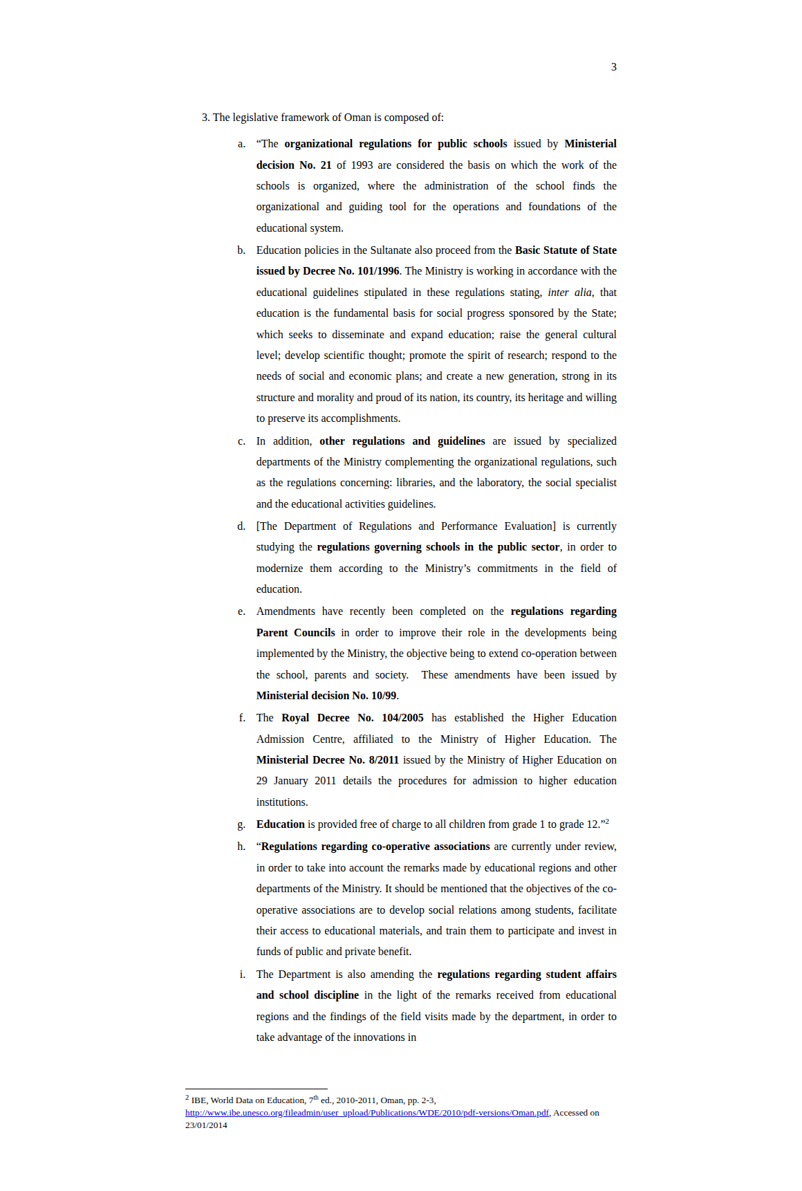3
3. The legislative framework of Oman is composed of:
“The organizational regulations for public schools issued by Ministerial decision No. 21 of 1993 are considered the basis on which the work of the schools is organized, where the administration of the school finds the organizational and guiding tool for the operations and foundations of the educational system.
Education policies in the Sultanate also proceed from the Basic Statute of State issued by Decree No. 101/1996. The Ministry is working in accordance with the educational guidelines stipulated in these regulations stating, inter alia, that education is the fundamental basis for social progress sponsored by the State; which seeks to disseminate and expand education; raise the general cultural level; develop scientific thought; promote the spirit of research; respond to the needs of social and economic plans; and create a new generation, strong in its structure and morality and proud of its nation, its country, its heritage and willing to preserve its accomplishments.
In addition, other regulations and guidelines are issued by specialized departments of the Ministry complementing the organizational regulations, such as the regulations concerning: libraries, and the laboratory, the social specialist and the educational activities guidelines.
[The Department of Regulations and Performance Evaluation] is currently studying the regulations governing schools in the public sector, in order to modernize them according to the Ministry’s commitments in the field of education.
Amendments have recently been completed on the regulations regarding Parent Councils in order to improve their role in the developments being implemented by the Ministry, the objective being to extend co-operation between the school, parents and society. These amendments have been issued by Ministerial decision No. 10/99.
The Royal Decree No. 104/2005 has established the Higher Education Admission Centre, affiliated to the Ministry of Higher Education. The Ministerial Decree No. 8/2011 issued by the Ministry of Higher Education on 29 January 2011 details the procedures for admission to higher education institutions.
Education is provided free of charge to all children from grade 1 to grade 12.”2
“Regulations regarding co-operative associations are currently under review, in order to take into account the remarks made by educational regions and other departments of the Ministry. It should be mentioned that the objectives of the co-operative associations are to develop social relations among students, facilitate their access to educational materials, and train them to participate and invest in funds of public and private benefit.
The Department is also amending the regulations regarding student affairs and school discipline in the light of the remarks received from educational regions and the findings of the field visits made by the department, in order to take advantage of the innovations in
2 IBE, World Data on Education, 7th ed., 2010-2011, Oman, pp. 2-3,
http://www.ibe.unesco.org/fileadmin/user_upload/Publications/WDE/2010/pdf-versions/Oman.pdf, Accessed on 23/01/2014